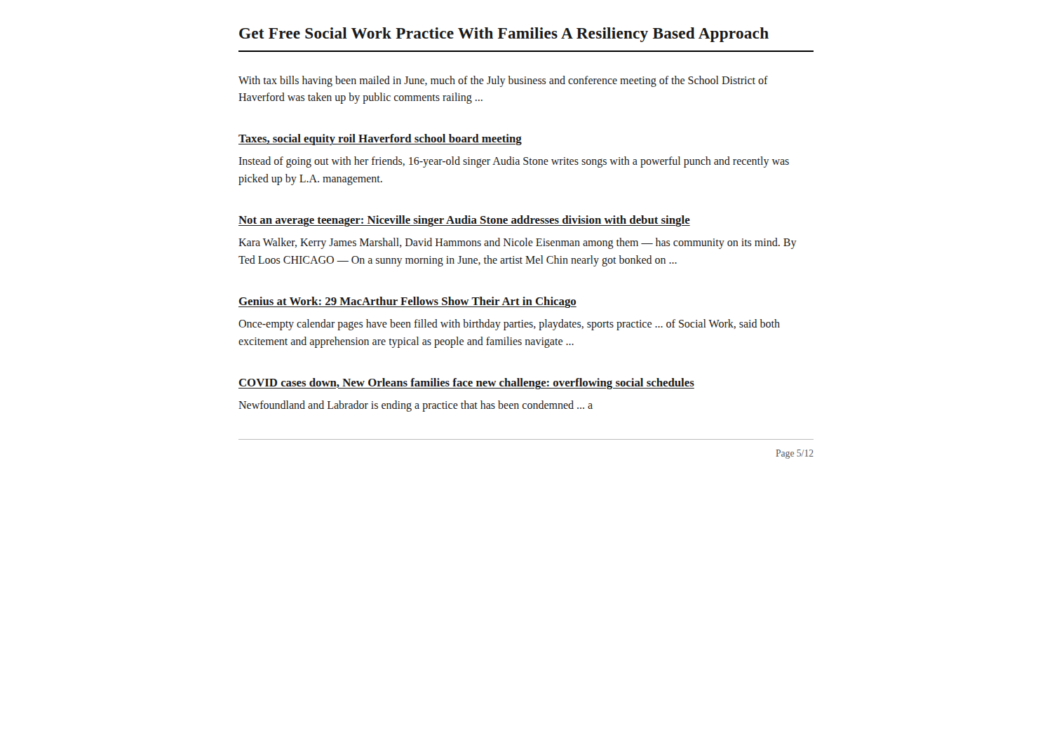Get Free Social Work Practice With Families A Resiliency Based Approach
With tax bills having been mailed in June, much of the July business and conference meeting of the School District of Haverford was taken up by public comments railing ...
Taxes, social equity roil Haverford school board meeting
Instead of going out with her friends, 16-year-old singer Audia Stone writes songs with a powerful punch and recently was picked up by L.A. management.
Not an average teenager: Niceville singer Audia Stone addresses division with debut single
Kara Walker, Kerry James Marshall, David Hammons and Nicole Eisenman among them — has community on its mind. By Ted Loos CHICAGO — On a sunny morning in June, the artist Mel Chin nearly got bonked on ...
Genius at Work: 29 MacArthur Fellows Show Their Art in Chicago
Once-empty calendar pages have been filled with birthday parties, playdates, sports practice ... of Social Work, said both excitement and apprehension are typical as people and families navigate ...
COVID cases down, New Orleans families face new challenge: overflowing social schedules
Newfoundland and Labrador is ending a practice that has been condemned ... a
Page 5/12